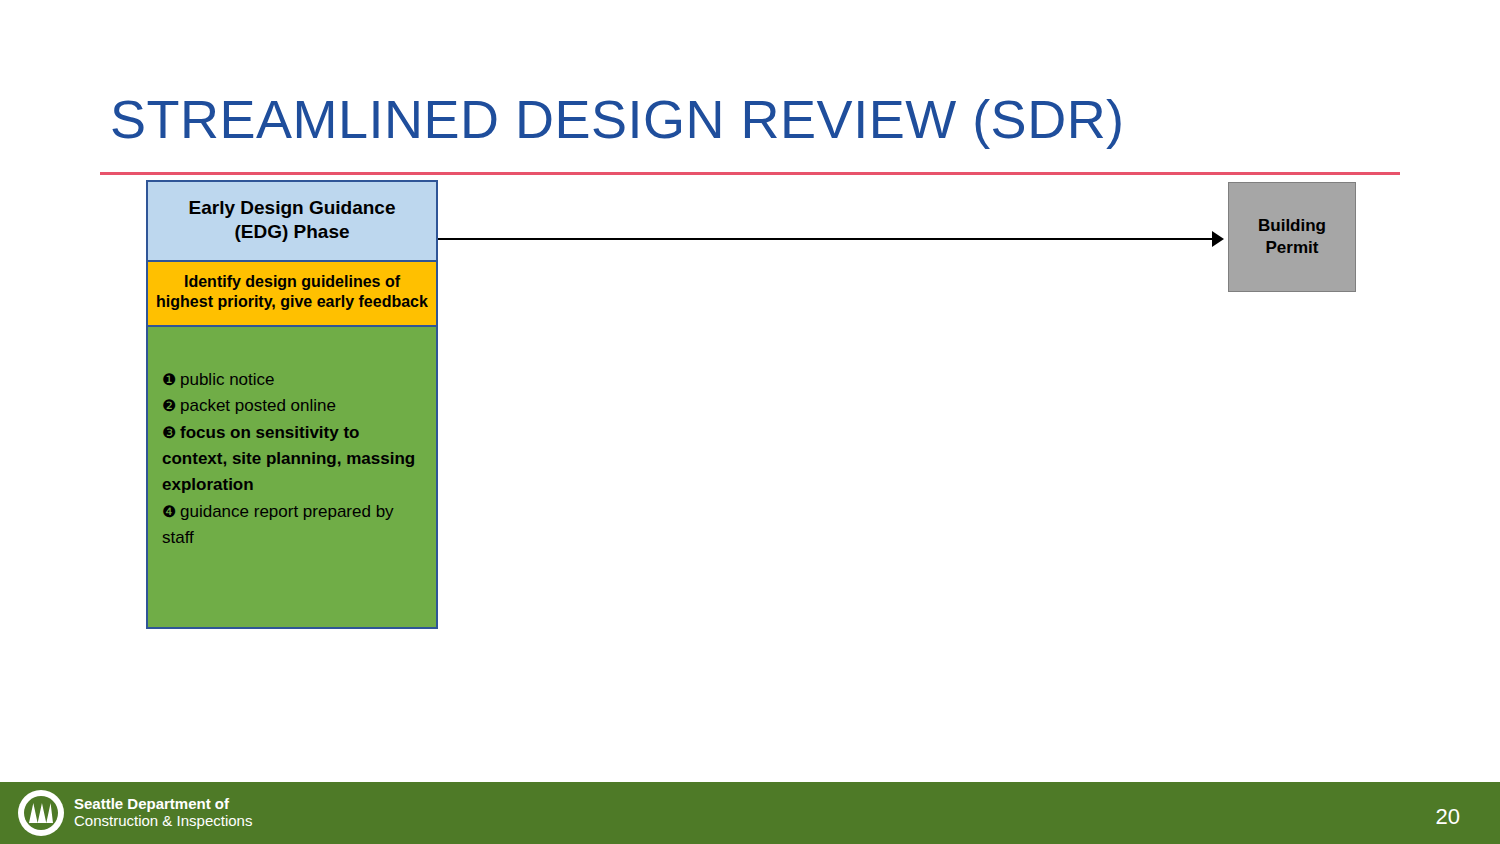STREAMLINED DESIGN REVIEW (SDR)
Early Design Guidance
(EDG) Phase
Identify design guidelines of highest priority, give early feedback
❶public notice
❷packet posted online
❸ focus on sensitivity to context, site planning, massing exploration
❹guidance report prepared by staff
Building
Permit
Seattle Department of
Construction & Inspections
20